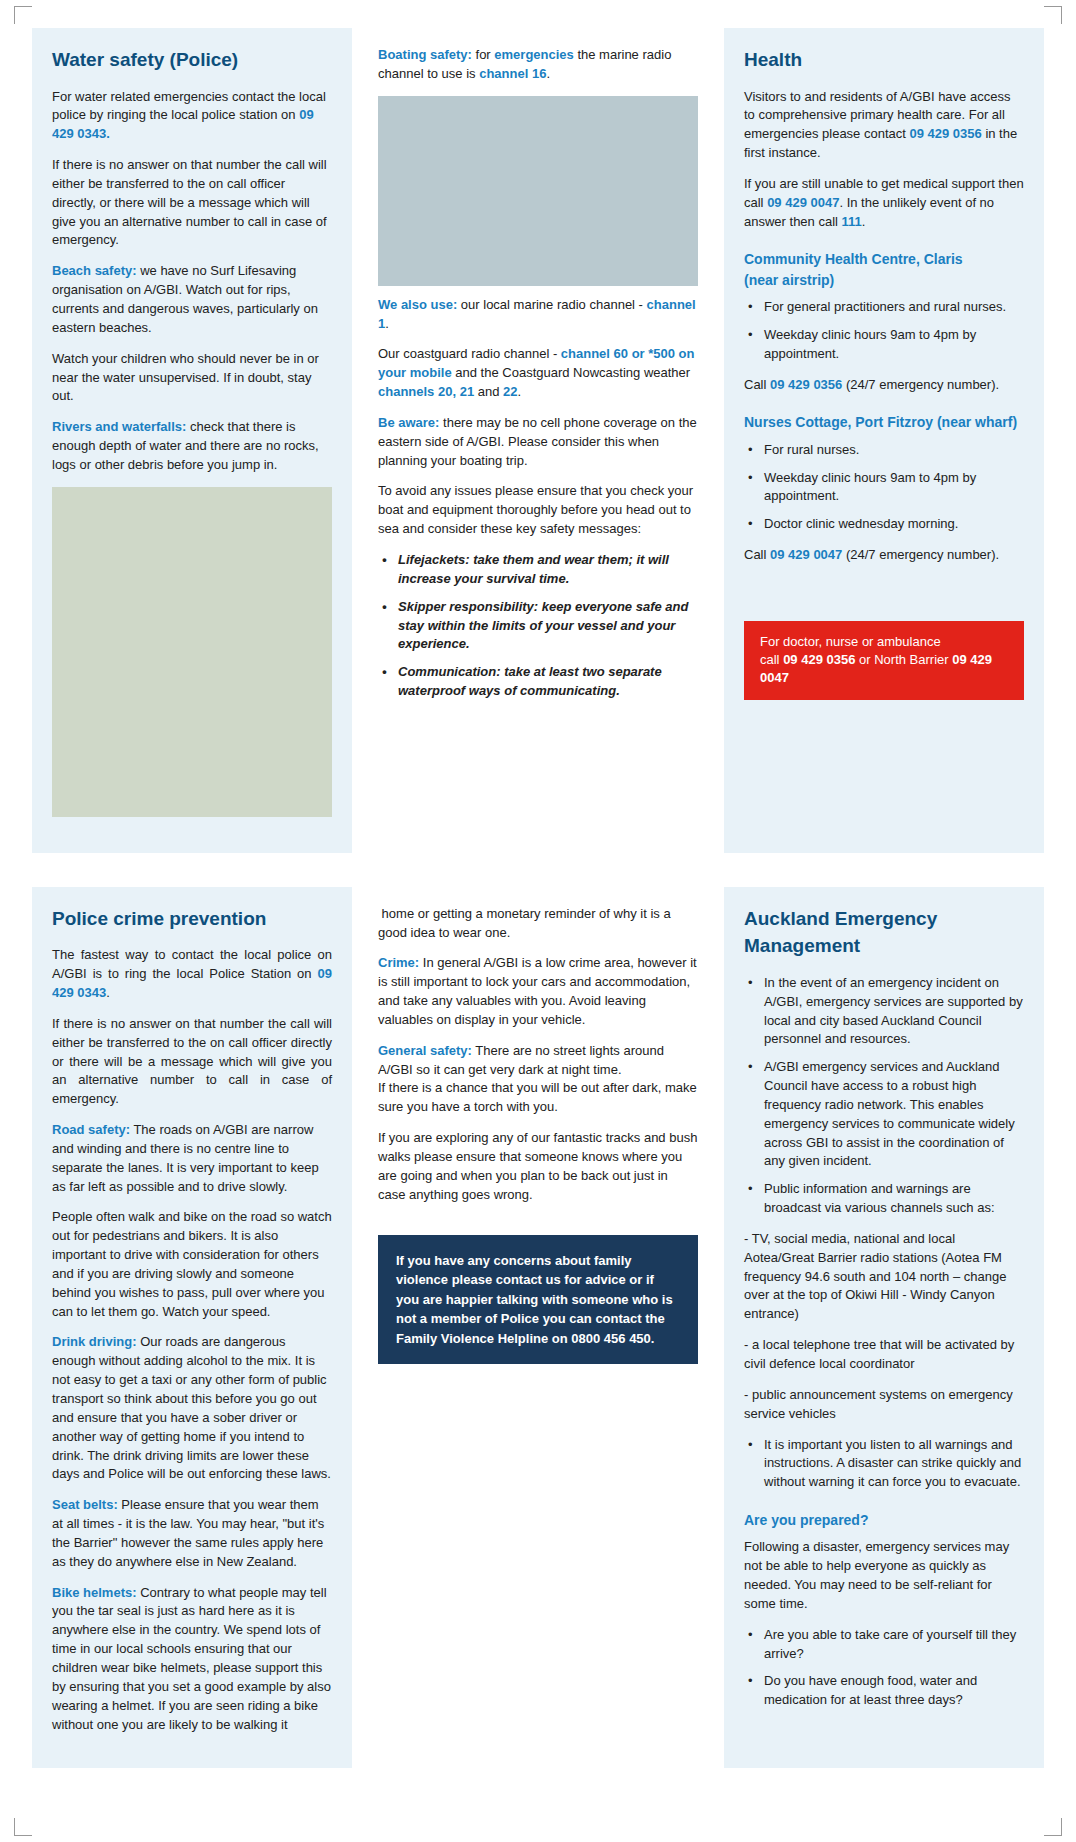Water safety (Police)
For water related emergencies contact the local police by ringing the local police station on 09 429 0343.
If there is no answer on that number the call will either be transferred to the on call officer directly, or there will be a message which will give you an alternative number to call in case of emergency.
Beach safety: we have no Surf Lifesaving organisation on A/GBI. Watch out for rips, currents and dangerous waves, particularly on eastern beaches.
Watch your children who should never be in or near the water unsupervised. If in doubt, stay out.
Rivers and waterfalls: check that there is enough depth of water and there are no rocks, logs or other debris before you jump in.
Boating safety: for emergencies the marine radio channel to use is channel 16.
We also use: our local marine radio channel - channel 1.
Our coastguard radio channel - channel 60 or *500 on your mobile and the Coastguard Nowcasting weather channels 20, 21 and 22.
Be aware: there may be no cell phone coverage on the eastern side of A/GBI. Please consider this when planning your boating trip.
To avoid any issues please ensure that you check your boat and equipment thoroughly before you head out to sea and consider these key safety messages:
Lifejackets: take them and wear them; it will increase your survival time.
Skipper responsibility: keep everyone safe and stay within the limits of your vessel and your experience.
Communication: take at least two separate waterproof ways of communicating.
Health
Visitors to and residents of A/GBI have access to comprehensive primary health care. For all emergencies please contact 09 429 0356 in the first instance.
If you are still unable to get medical support then call 09 429 0047. In the unlikely event of no answer then call 111.
Community Health Centre, Claris
(near airstrip)
For general practitioners and rural nurses.
Weekday clinic hours 9am to 4pm by appointment.
Call 09 429 0356 (24/7 emergency number).
Nurses Cottage, Port Fitzroy (near wharf)
For rural nurses.
Weekday clinic hours 9am to 4pm by appointment.
Doctor clinic wednesday morning.
Call 09 429 0047 (24/7 emergency number).
For doctor, nurse or ambulance
call 09 429 0356 or North Barrier 09 429 0047
Police crime prevention
The fastest way to contact the local police on A/GBI is to ring the local Police Station on 09 429 0343.
If there is no answer on that number the call will either be transferred to the on call officer directly or there will be a message which will give you an alternative number to call in case of emergency.
Road safety: The roads on A/GBI are narrow and winding and there is no centre line to separate the lanes. It is very important to keep as far left as possible and to drive slowly.
People often walk and bike on the road so watch out for pedestrians and bikers. It is also important to drive with consideration for others and if you are driving slowly and someone behind you wishes to pass, pull over where you can to let them go. Watch your speed.
Drink driving: Our roads are dangerous enough without adding alcohol to the mix. It is not easy to get a taxi or any other form of public transport so think about this before you go out and ensure that you have a sober driver or another way of getting home if you intend to drink. The drink driving limits are lower these days and Police will be out enforcing these laws.
Seat belts: Please ensure that you wear them at all times - it is the law. You may hear, "but it's the Barrier" however the same rules apply here as they do anywhere else in New Zealand.
Bike helmets: Contrary to what people may tell you the tar seal is just as hard here as it is anywhere else in the country. We spend lots of time in our local schools ensuring that our children wear bike helmets, please support this by ensuring that you set a good example by also wearing a helmet. If you are seen riding a bike without one you are likely to be walking it
home or getting a monetary reminder of why it is a good idea to wear one.
Crime: In general A/GBI is a low crime area, however it is still important to lock your cars and accommodation, and take any valuables with you. Avoid leaving valuables on display in your vehicle.
General safety: There are no street lights around A/GBI so it can get very dark at night time.
If there is a chance that you will be out after dark, make sure you have a torch with you.
If you are exploring any of our fantastic tracks and bush walks please ensure that someone knows where you are going and when you plan to be back out just in case anything goes wrong.
If you have any concerns about family violence please contact us for advice or if you are happier talking with someone who is not a member of Police you can contact the Family Violence Helpline on 0800 456 450.
Auckland Emergency Management
In the event of an emergency incident on A/GBI, emergency services are supported by local and city based Auckland Council personnel and resources.
A/GBI emergency services and Auckland Council have access to a robust high frequency radio network. This enables emergency services to communicate widely across GBI to assist in the coordination of any given incident.
Public information and warnings are broadcast via various channels such as:
- TV, social media, national and local Aotea/Great Barrier radio stations (Aotea FM frequency 94.6 south and 104 north – change over at the top of Okiwi Hill - Windy Canyon entrance)
- a local telephone tree that will be activated by civil defence local coordinator
- public announcement systems on emergency service vehicles
It is important you listen to all warnings and instructions. A disaster can strike quickly and without warning it can force you to evacuate.
Are you prepared?
Following a disaster, emergency services may not be able to help everyone as quickly as needed. You may need to be self-reliant for some time.
Are you able to take care of yourself till they arrive?
Do you have enough food, water and medication for at least three days?